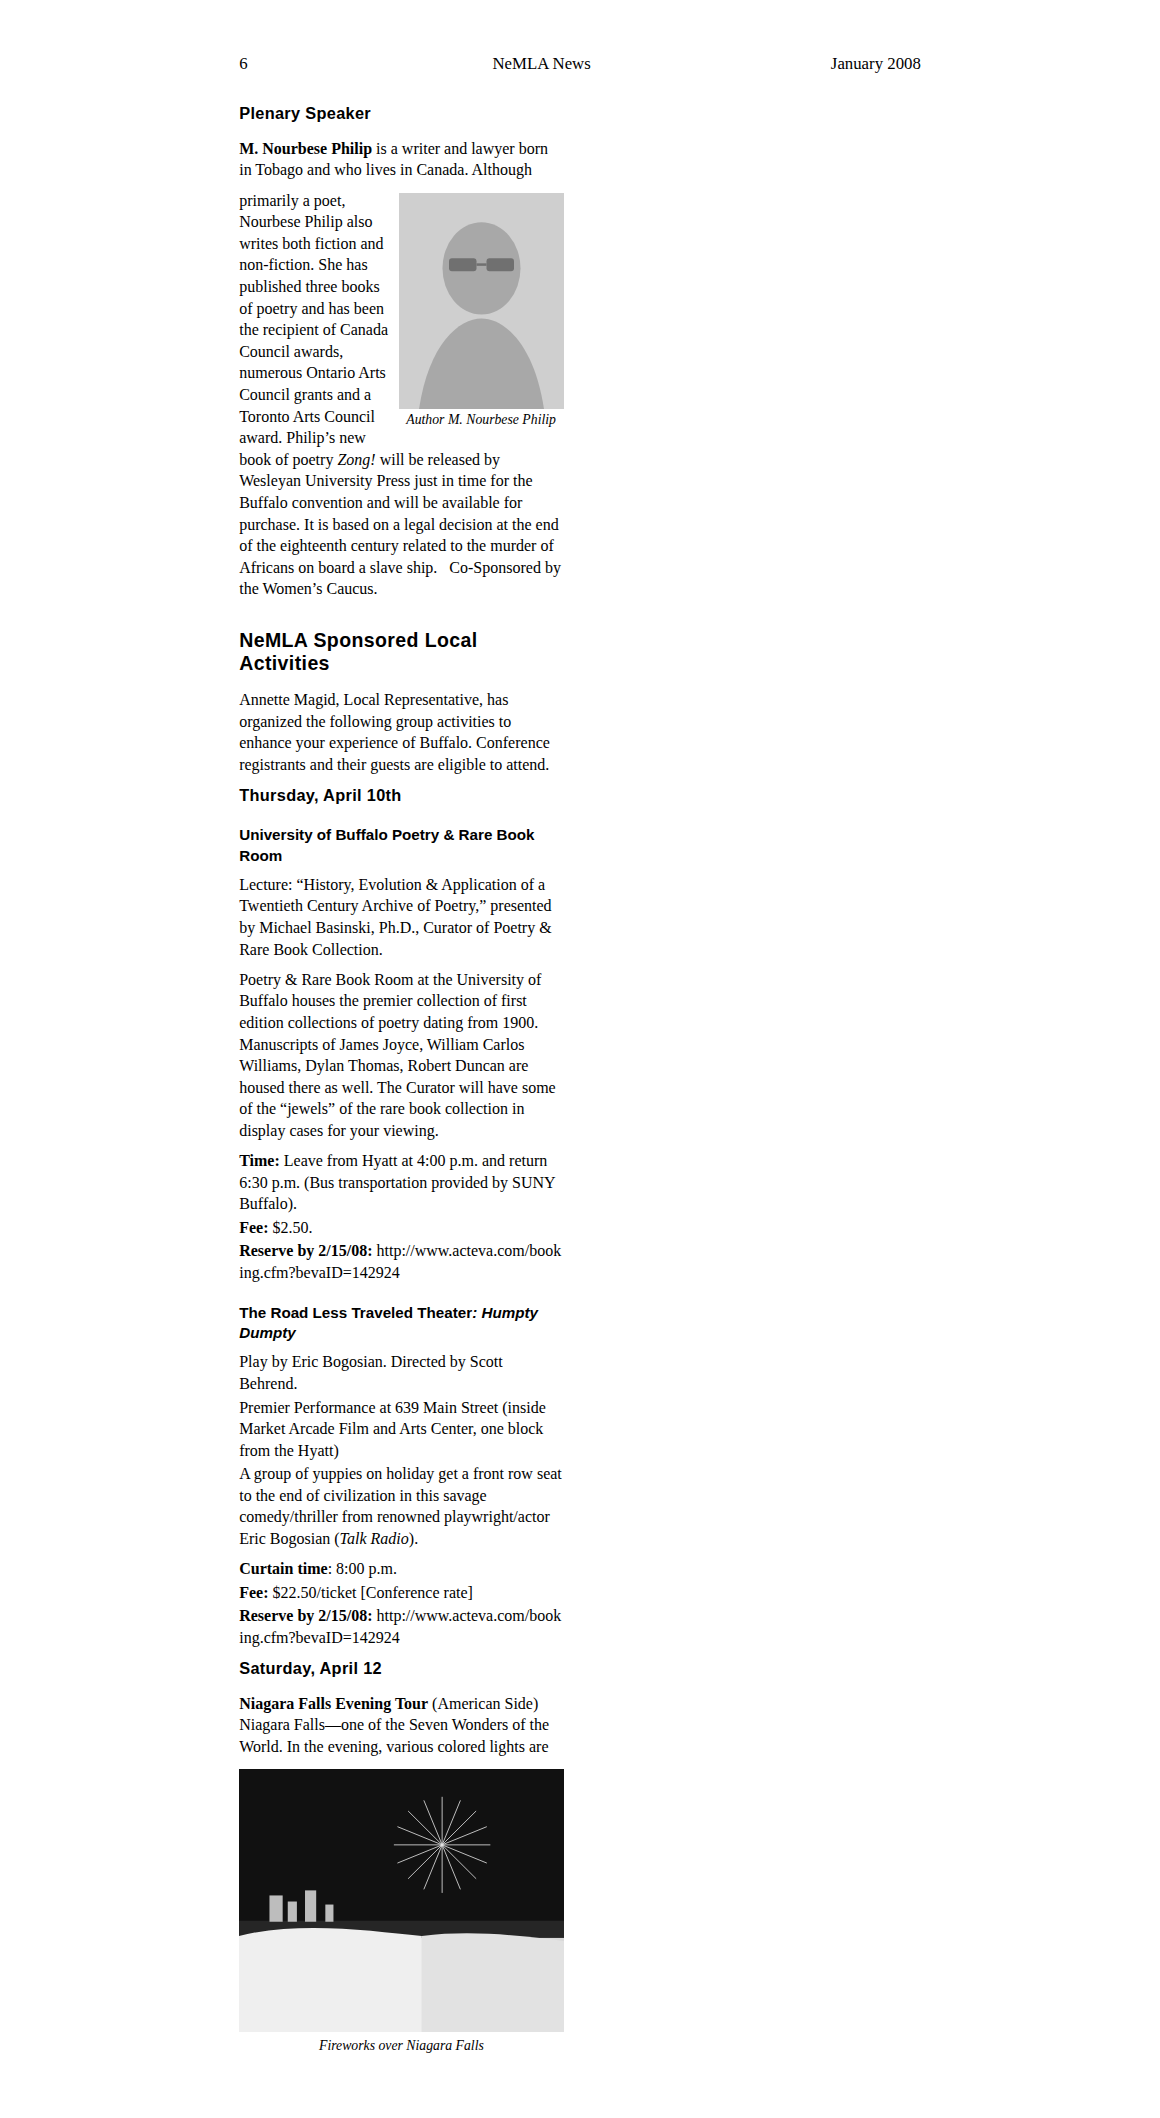6
NeMLA News
January 2008
Plenary Speaker
M. Nourbese Philip is a writer and lawyer born in Tobago and who lives in Canada. Although
Author M. Nourbese Philip
primarily a poet, Nourbese Philip also writes both fiction and non-fiction. She has published three books of poetry and has been the recipient of Canada Council awards, numerous Ontario Arts Council grants and a Toronto Arts Council award. Philip’s new book of poetry Zong! will be released by Wesleyan University Press just in time for the Buffalo convention and will be available for purchase. It is based on a legal decision at the end of the eighteenth century related to the murder of Africans on board a slave ship. Co-Sponsored by the Women’s Caucus.
NeMLA Sponsored Local Activities
Annette Magid, Local Representative, has organized the following group activities to enhance your experience of Buffalo. Conference registrants and their guests are eligible to attend.
Thursday, April 10th
University of Buffalo Poetry & Rare Book Room
Lecture: “History, Evolution & Application of a Twentieth Century Archive of Poetry,” presented by Michael Basinski, Ph.D., Curator of Poetry & Rare Book Collection.
Poetry & Rare Book Room at the University of Buffalo houses the premier collection of first edition collections of poetry dating from 1900. Manuscripts of James Joyce, William Carlos Williams, Dylan Thomas, Robert Duncan are housed there as well. The Curator will have some of the “jewels” of the rare book collection in display cases for your viewing.
Time: Leave from Hyatt at 4:00 p.m. and return 6:30 p.m. (Bus transportation provided by SUNY Buffalo).
Fee: $2.50.
Reserve by 2/15/08: http://www.acteva.com/booking.cfm?bevaID=142924
The Road Less Traveled Theater: Humpty Dumpty
Play by Eric Bogosian. Directed by Scott Behrend.
Premier Performance at 639 Main Street (inside Market Arcade Film and Arts Center, one block from the Hyatt)
A group of yuppies on holiday get a front row seat to the end of civilization in this savage comedy/thriller from renowned playwright/actor Eric Bogosian (Talk Radio).
Curtain time: 8:00 p.m.
Fee: $22.50/ticket [Conference rate]
Reserve by 2/15/08: http://www.acteva.com/booking.cfm?bevaID=142924
Saturday, April 12
Niagara Falls Evening Tour (American Side) Niagara Falls—one of the Seven Wonders of the World. In the evening, various colored lights are
Fireworks over Niagara Falls